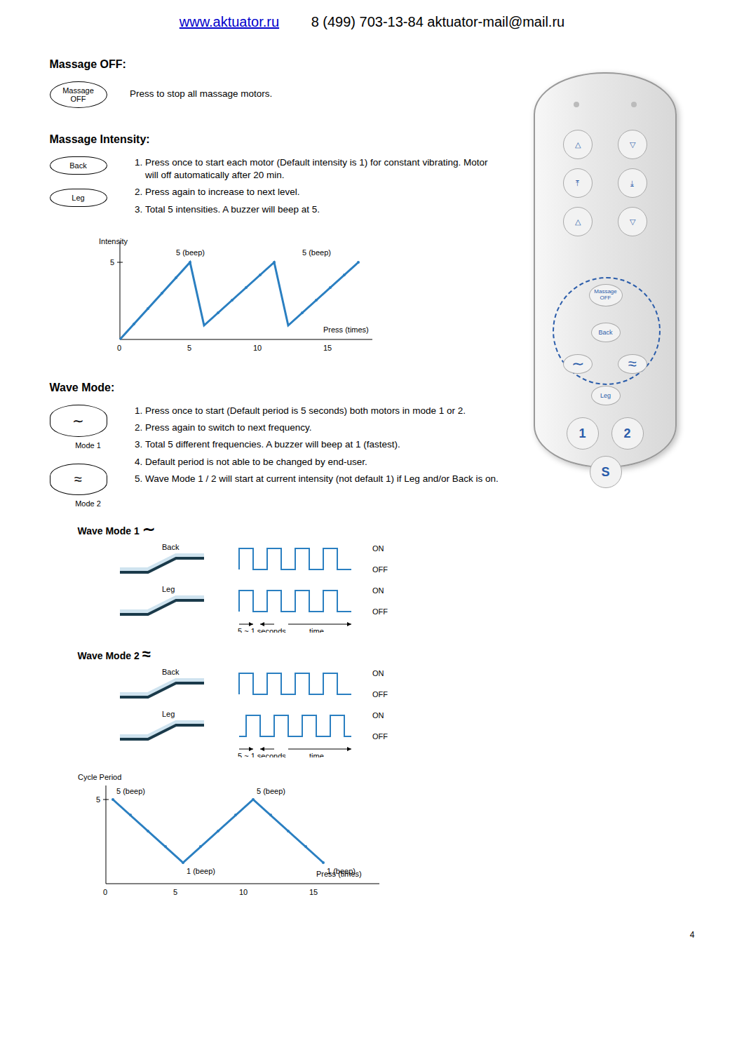www.aktuator.ru 8 (499) 703-13-84 aktuator-mail@mail.ru
△
▽
⤒
⤓
△
▽
Massage
OFF
Back
∼
≈
Leg
1
2
S
Massage OFF:
Massage
OFF
Press to stop all massage motors.
Massage Intensity:
Back
Leg
Press once to start each motor (Default intensity is 1) for constant vibrating. Motor will off automatically after 20 min.
Press again to increase to next level.
Total 5 intensities. A buzzer will beep at 5.
5 Intensity 0 5 10 15 Press (times) 5 (beep) 5 (beep)
Wave Mode:
∼
Mode 1
≈
Mode 2
Press once to start (Default period is 5 seconds) both motors in mode 1 or 2.
Press again to switch to next frequency.
Total 5 different frequencies. A buzzer will beep at 1 (fastest).
Default period is not able to be changed by end-user.
Wave Mode 1 / 2 will start at current intensity (not default 1) if Leg and/or Back is on.
Wave Mode 1 ∼
Back Leg ON OFF ON OFF 5 ~ 1 seconds time
Wave Mode 2 ≈
Back Leg ON OFF ON OFF 5 ~ 1 seconds time
Cycle Period 5 0 5 10 15 Press (times) 5 (beep) 5 (beep) 1 (beep) 1 (beep)
4